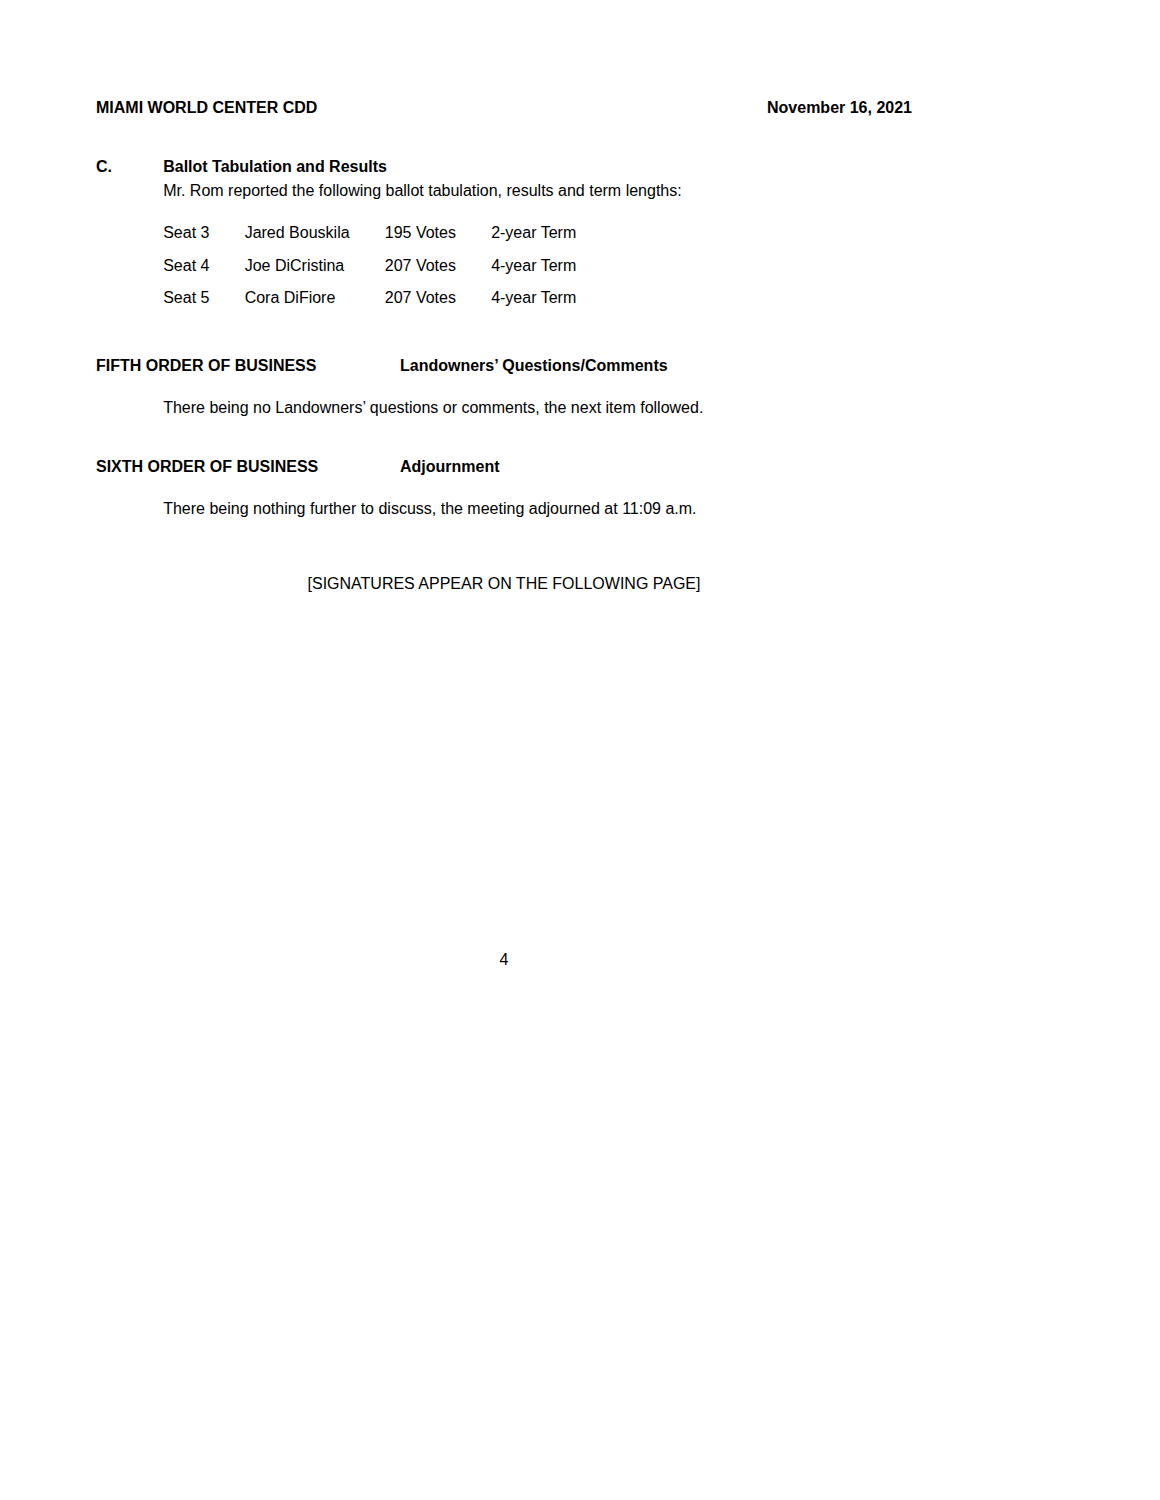MIAMI WORLD CENTER CDD November 16, 2021
C. Ballot Tabulation and Results
Mr. Rom reported the following ballot tabulation, results and term lengths:
| Seat 3 | Jared Bouskila | 195 Votes | 2-year Term |
| Seat 4 | Joe DiCristina | 207 Votes | 4-year Term |
| Seat 5 | Cora DiFiore | 207 Votes | 4-year Term |
FIFTH ORDER OF BUSINESS Landowners’ Questions/Comments
There being no Landowners’ questions or comments, the next item followed.
SIXTH ORDER OF BUSINESS Adjournment
There being nothing further to discuss, the meeting adjourned at 11:09 a.m.
[SIGNATURES APPEAR ON THE FOLLOWING PAGE]
4